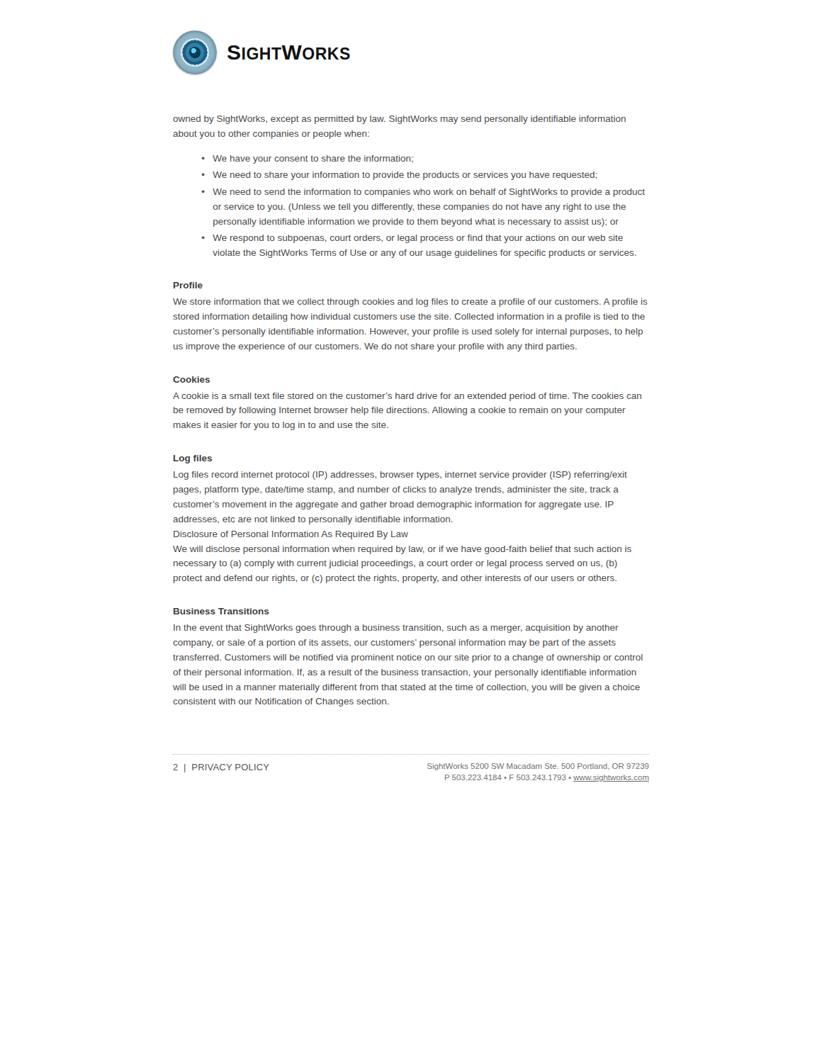SIGHT WORKS
owned by SightWorks, except as permitted by law. SightWorks may send personally identifiable information about you to other companies or people when:
We have your consent to share the information;
We need to share your information to provide the products or services you have requested;
We need to send the information to companies who work on behalf of SightWorks to provide a product or service to you. (Unless we tell you differently, these companies do not have any right to use the personally identifiable information we provide to them beyond what is necessary to assist us); or
We respond to subpoenas, court orders, or legal process or find that your actions on our web site violate the SightWorks Terms of Use or any of our usage guidelines for specific products or services.
Profile
We store information that we collect through cookies and log files to create a profile of our customers. A profile is stored information detailing how individual customers use the site. Collected information in a profile is tied to the customer’s personally identifiable information. However, your profile is used solely for internal purposes, to help us improve the experience of our customers. We do not share your profile with any third parties.
Cookies
A cookie is a small text file stored on the customer’s hard drive for an extended period of time. The cookies can be removed by following Internet browser help file directions. Allowing a cookie to remain on your computer makes it easier for you to log in to and use the site.
Log files
Log files record internet protocol (IP) addresses, browser types, internet service provider (ISP) referring/exit pages, platform type, date/time stamp, and number of clicks to analyze trends, administer the site, track a customer’s movement in the aggregate and gather broad demographic information for aggregate use. IP addresses, etc are not linked to personally identifiable information.
Disclosure of Personal Information As Required By Law
We will disclose personal information when required by law, or if we have good-faith belief that such action is necessary to (a) comply with current judicial proceedings, a court order or legal process served on us, (b) protect and defend our rights, or (c) protect the rights, property, and other interests of our users or others.
Business Transitions
In the event that SightWorks goes through a business transition, such as a merger, acquisition by another company, or sale of a portion of its assets, our customers’ personal information may be part of the assets transferred. Customers will be notified via prominent notice on our site prior to a change of ownership or control of their personal information. If, as a result of the business transaction, your personally identifiable information will be used in a manner materially different from that stated at the time of collection, you will be given a choice consistent with our Notification of Changes section.
2 | PRIVACY POLICY
SightWorks 5200 SW Macadam Ste. 500 Portland, OR 97239
P 503.223.4184 • F 503.243.1793 • www.sightworks.com